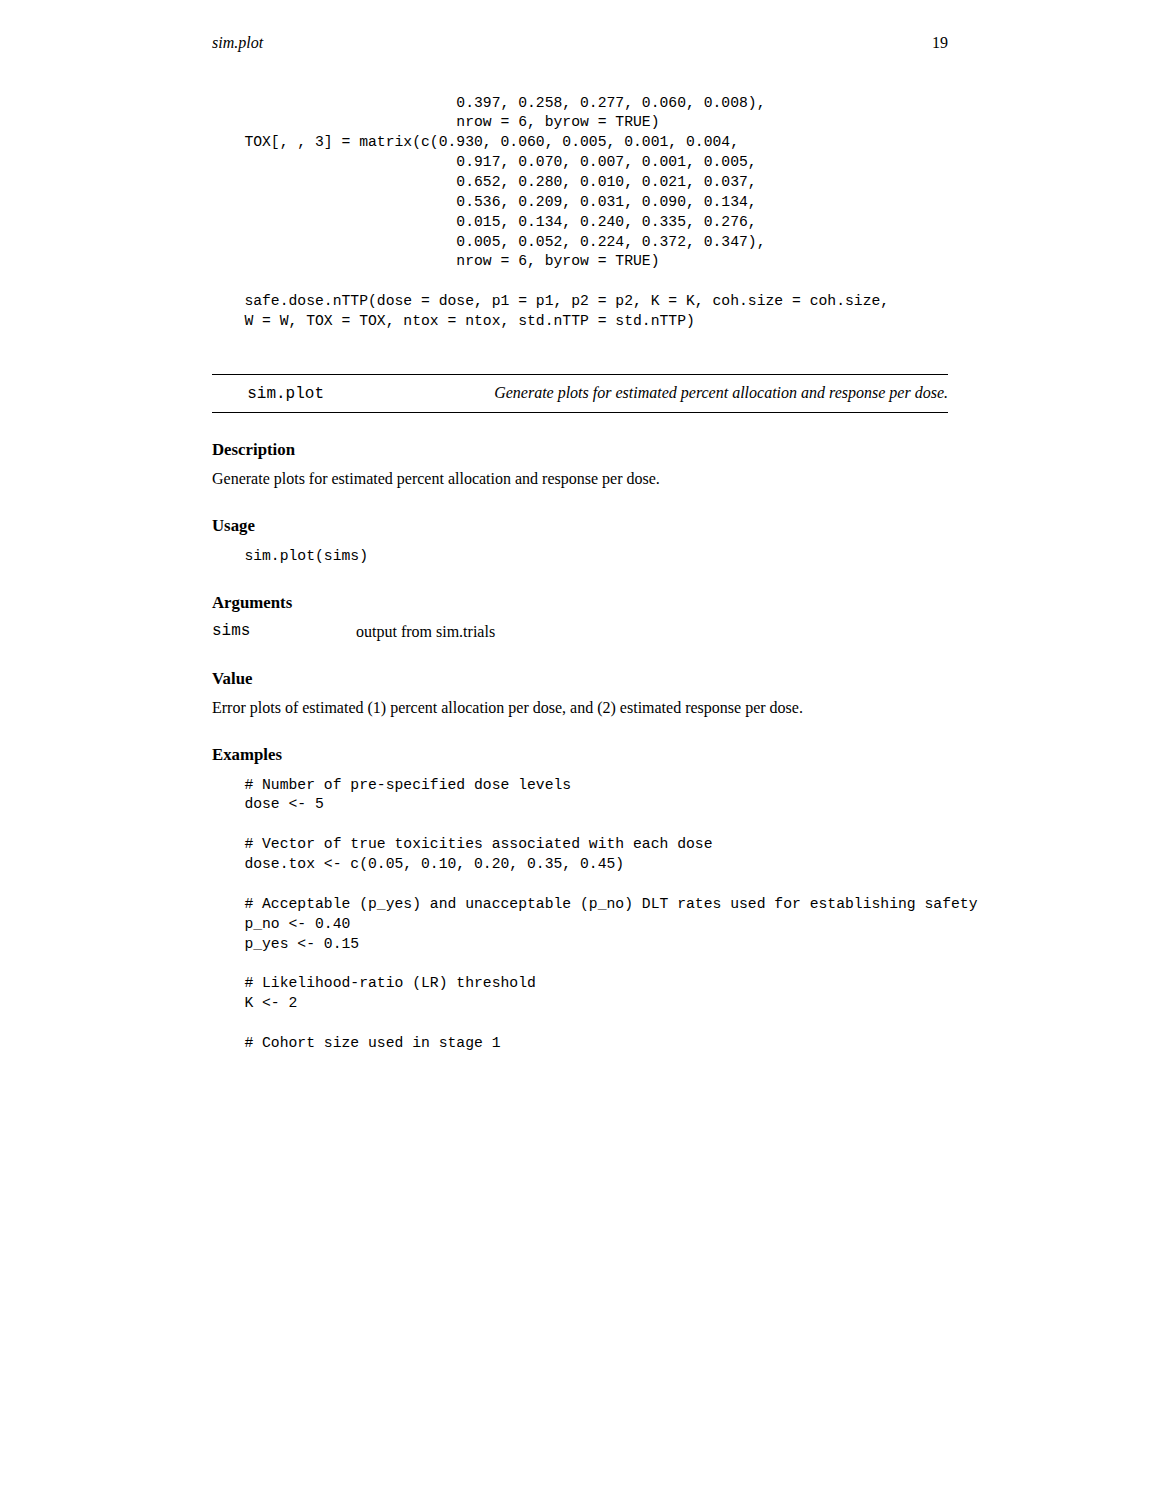sim.plot 19
                        0.397, 0.258, 0.277, 0.060, 0.008),
                        nrow = 6, byrow = TRUE)
TOX[, , 3] = matrix(c(0.930, 0.060, 0.005, 0.001, 0.004,
                        0.917, 0.070, 0.007, 0.001, 0.005,
                        0.652, 0.280, 0.010, 0.021, 0.037,
                        0.536, 0.209, 0.031, 0.090, 0.134,
                        0.015, 0.134, 0.240, 0.335, 0.276,
                        0.005, 0.052, 0.224, 0.372, 0.347),
                        nrow = 6, byrow = TRUE)

safe.dose.nTTP(dose = dose, p1 = p1, p2 = p2, K = K, coh.size = coh.size,
W = W, TOX = TOX, ntox = ntox, std.nTTP = std.nTTP)
sim.plot Generate plots for estimated percent allocation and response per dose.
Description
Generate plots for estimated percent allocation and response per dose.
Usage
sim.plot(sims)
Arguments
sims
output from sim.trials
Value
Error plots of estimated (1) percent allocation per dose, and (2) estimated response per dose.
Examples
# Number of pre-specified dose levels
dose <- 5

# Vector of true toxicities associated with each dose
dose.tox <- c(0.05, 0.10, 0.20, 0.35, 0.45)

# Acceptable (p_yes) and unacceptable (p_no) DLT rates used for establishing safety
p_no <- 0.40
p_yes <- 0.15

# Likelihood-ratio (LR) threshold
K <- 2

# Cohort size used in stage 1